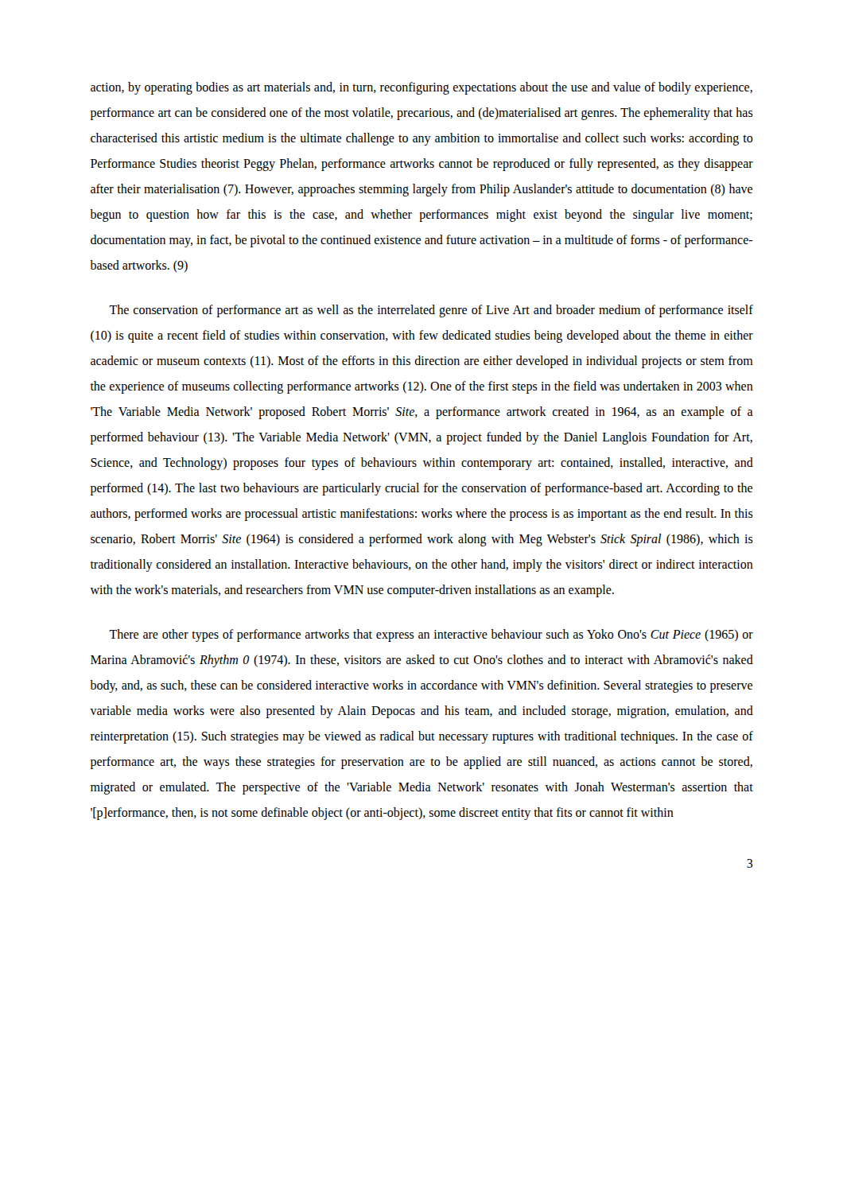action, by operating bodies as art materials and, in turn, reconfiguring expectations about the use and value of bodily experience, performance art can be considered one of the most volatile, precarious, and (de)materialised art genres. The ephemerality that has characterised this artistic medium is the ultimate challenge to any ambition to immortalise and collect such works: according to Performance Studies theorist Peggy Phelan, performance artworks cannot be reproduced or fully represented, as they disappear after their materialisation (7). However, approaches stemming largely from Philip Auslander's attitude to documentation (8) have begun to question how far this is the case, and whether performances might exist beyond the singular live moment; documentation may, in fact, be pivotal to the continued existence and future activation – in a multitude of forms - of performance-based artworks. (9)
The conservation of performance art as well as the interrelated genre of Live Art and broader medium of performance itself (10) is quite a recent field of studies within conservation, with few dedicated studies being developed about the theme in either academic or museum contexts (11). Most of the efforts in this direction are either developed in individual projects or stem from the experience of museums collecting performance artworks (12). One of the first steps in the field was undertaken in 2003 when 'The Variable Media Network' proposed Robert Morris' Site, a performance artwork created in 1964, as an example of a performed behaviour (13). 'The Variable Media Network' (VMN, a project funded by the Daniel Langlois Foundation for Art, Science, and Technology) proposes four types of behaviours within contemporary art: contained, installed, interactive, and performed (14). The last two behaviours are particularly crucial for the conservation of performance-based art. According to the authors, performed works are processual artistic manifestations: works where the process is as important as the end result. In this scenario, Robert Morris' Site (1964) is considered a performed work along with Meg Webster's Stick Spiral (1986), which is traditionally considered an installation. Interactive behaviours, on the other hand, imply the visitors' direct or indirect interaction with the work's materials, and researchers from VMN use computer-driven installations as an example.
There are other types of performance artworks that express an interactive behaviour such as Yoko Ono's Cut Piece (1965) or Marina Abramović's Rhythm 0 (1974). In these, visitors are asked to cut Ono's clothes and to interact with Abramović's naked body, and, as such, these can be considered interactive works in accordance with VMN's definition. Several strategies to preserve variable media works were also presented by Alain Depocas and his team, and included storage, migration, emulation, and reinterpretation (15). Such strategies may be viewed as radical but necessary ruptures with traditional techniques. In the case of performance art, the ways these strategies for preservation are to be applied are still nuanced, as actions cannot be stored, migrated or emulated. The perspective of the 'Variable Media Network' resonates with Jonah Westerman's assertion that '[p]erformance, then, is not some definable object (or anti-object), some discreet entity that fits or cannot fit within
3